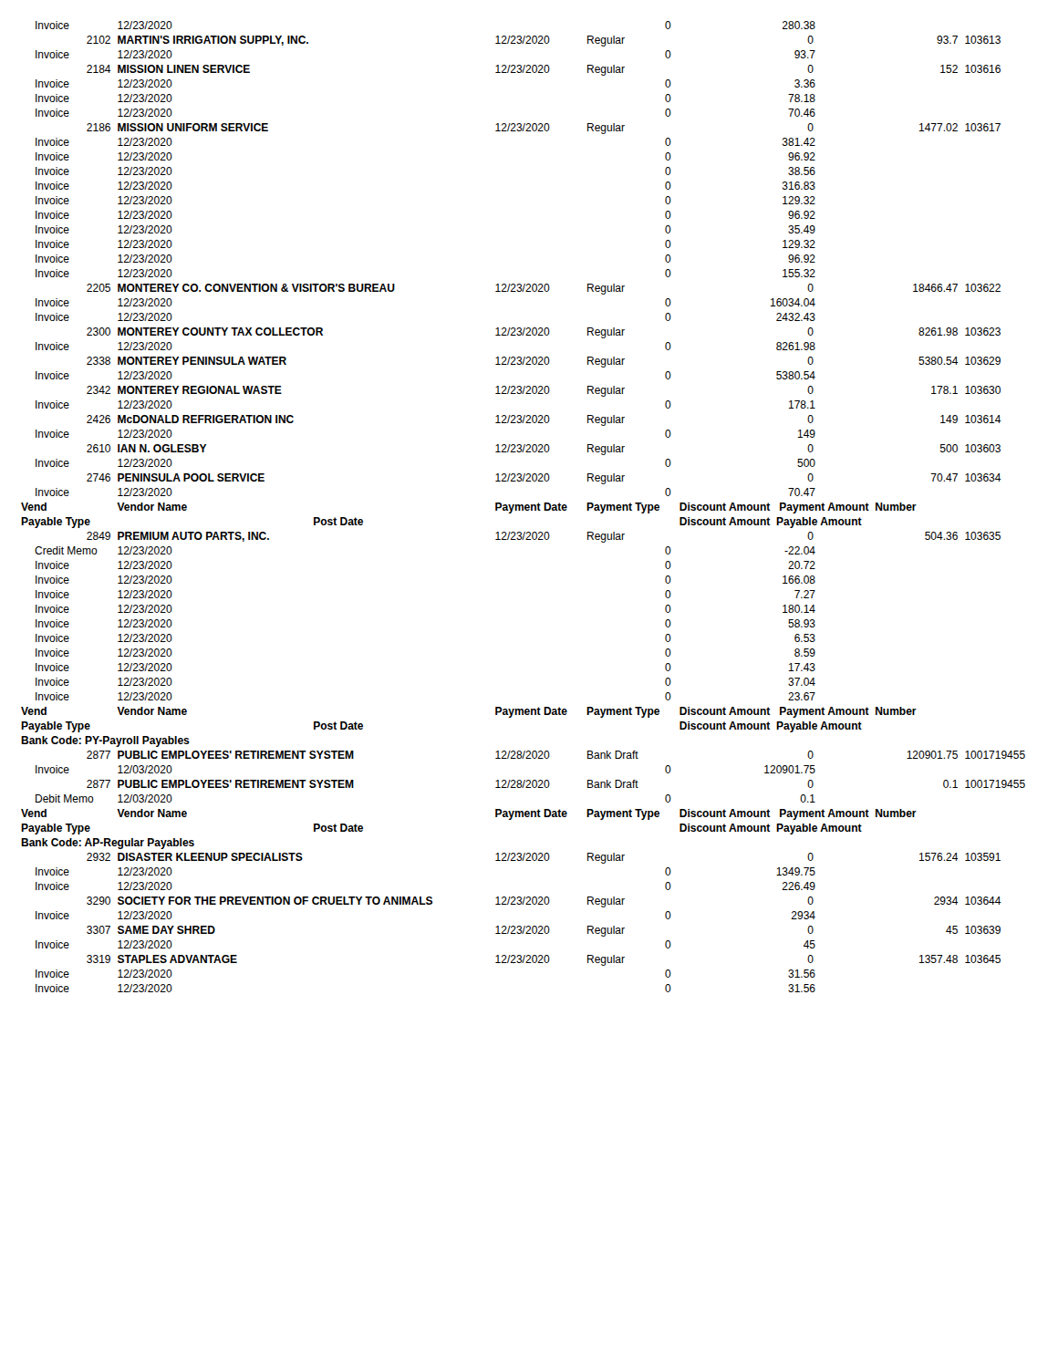| Invoice | 12/23/2020 | | | 0 | 280.38 | | |
| 2102 | MARTIN'S IRRIGATION SUPPLY, INC. | 12/23/2020 | Regular | 0 | 93.7 | 103613 |
| Invoice | 12/23/2020 | | | 0 | 93.7 | | |
| 2184 | MISSION LINEN SERVICE | 12/23/2020 | Regular | 0 | 152 | 103616 |
| Invoice | 12/23/2020 | | | 0 | 3.36 | | |
| Invoice | 12/23/2020 | | | 0 | 78.18 | | |
| Invoice | 12/23/2020 | | | 0 | 70.46 | | |
| 2186 | MISSION UNIFORM SERVICE | 12/23/2020 | Regular | 0 | 1477.02 | 103617 |
| Invoice | 12/23/2020 | | | 0 | 381.42 | | |
| Invoice | 12/23/2020 | | | 0 | 96.92 | | |
| Invoice | 12/23/2020 | | | 0 | 38.56 | | |
| Invoice | 12/23/2020 | | | 0 | 316.83 | | |
| Invoice | 12/23/2020 | | | 0 | 129.32 | | |
| Invoice | 12/23/2020 | | | 0 | 96.92 | | |
| Invoice | 12/23/2020 | | | 0 | 35.49 | | |
| Invoice | 12/23/2020 | | | 0 | 129.32 | | |
| Invoice | 12/23/2020 | | | 0 | 96.92 | | |
| Invoice | 12/23/2020 | | | 0 | 155.32 | | |
| 2205 | MONTEREY CO. CONVENTION & VISITOR'S BUREAU | 12/23/2020 | Regular | 0 | 18466.47 | 103622 |
| Invoice | 12/23/2020 | | | 0 | 16034.04 | | |
| Invoice | 12/23/2020 | | | 0 | 2432.43 | | |
| 2300 | MONTEREY COUNTY TAX COLLECTOR | 12/23/2020 | Regular | 0 | 8261.98 | 103623 |
| Invoice | 12/23/2020 | | | 0 | 8261.98 | | |
| 2338 | MONTEREY PENINSULA WATER | 12/23/2020 | Regular | 0 | 5380.54 | 103629 |
| Invoice | 12/23/2020 | | | 0 | 5380.54 | | |
| 2342 | MONTEREY REGIONAL WASTE | 12/23/2020 | Regular | 0 | 178.1 | 103630 |
| Invoice | 12/23/2020 | | | 0 | 178.1 | | |
| 2426 | McDONALD REFRIGERATION INC | 12/23/2020 | Regular | 0 | 149 | 103614 |
| Invoice | 12/23/2020 | | | 0 | 149 | | |
| 2610 | IAN N. OGLESBY | 12/23/2020 | Regular | 0 | 500 | 103603 |
| Invoice | 12/23/2020 | | | 0 | 500 | | |
| 2746 | PENINSULA POOL SERVICE | 12/23/2020 | Regular | 0 | 70.47 | 103634 |
| Invoice | 12/23/2020 | | | 0 | 70.47 | | |
| Vend | Vendor Name | Payment Date | Payment Type | Discount Amount Payment Amount Number | |
| Payable Type | Post Date | | | Discount Amount Payable Amount | |
| 2849 | PREMIUM AUTO PARTS, INC. | 12/23/2020 | Regular | 0 | 504.36 | 103635 |
| Credit Memo | 12/23/2020 | | | 0 | -22.04 | | |
| Invoice | 12/23/2020 | | | 0 | 20.72 | | |
| Invoice | 12/23/2020 | | | 0 | 166.08 | | |
| Invoice | 12/23/2020 | | | 0 | 7.27 | | |
| Invoice | 12/23/2020 | | | 0 | 180.14 | | |
| Invoice | 12/23/2020 | | | 0 | 58.93 | | |
| Invoice | 12/23/2020 | | | 0 | 6.53 | | |
| Invoice | 12/23/2020 | | | 0 | 8.59 | | |
| Invoice | 12/23/2020 | | | 0 | 17.43 | | |
| Invoice | 12/23/2020 | | | 0 | 37.04 | | |
| Invoice | 12/23/2020 | | | 0 | 23.67 | | |
| Vend | Vendor Name | Payment Date | Payment Type | Discount Amount Payment Amount Number | |
| Payable Type | Post Date | | | Discount Amount Payable Amount | |
| Bank Code: PY-Payroll Payables | | | | | |
| 2877 | PUBLIC EMPLOYEES' RETIREMENT SYSTEM | 12/28/2020 | Bank Draft | 0 | 120901.75 | 1001719455 |
| Invoice | 12/03/2020 | | | 0 | 120901.75 | | |
| 2877 | PUBLIC EMPLOYEES' RETIREMENT SYSTEM | 12/28/2020 | Bank Draft | 0 | 0.1 | 1001719455 |
| Debit Memo | 12/03/2020 | | | 0 | 0.1 | | |
| Vend | Vendor Name | Payment Date | Payment Type | Discount Amount Payment Amount Number | |
| Payable Type | Post Date | | | Discount Amount Payable Amount | |
| Bank Code: AP-Regular Payables | | | | | |
| 2932 | DISASTER KLEENUP SPECIALISTS | 12/23/2020 | Regular | 0 | 1576.24 | 103591 |
| Invoice | 12/23/2020 | | | 0 | 1349.75 | | |
| Invoice | 12/23/2020 | | | 0 | 226.49 | | |
| 3290 | SOCIETY FOR THE PREVENTION OF CRUELTY TO ANIMALS | 12/23/2020 | Regular | 0 | 2934 | 103644 |
| Invoice | 12/23/2020 | | | 0 | 2934 | | |
| 3307 | SAME DAY SHRED | 12/23/2020 | Regular | 0 | 45 | 103639 |
| Invoice | 12/23/2020 | | | 0 | 45 | | |
| 3319 | STAPLES ADVANTAGE | 12/23/2020 | Regular | 0 | 1357.48 | 103645 |
| Invoice | 12/23/2020 | | | 0 | 31.56 | | |
| Invoice | 12/23/2020 | | | 0 | 31.56 | | |